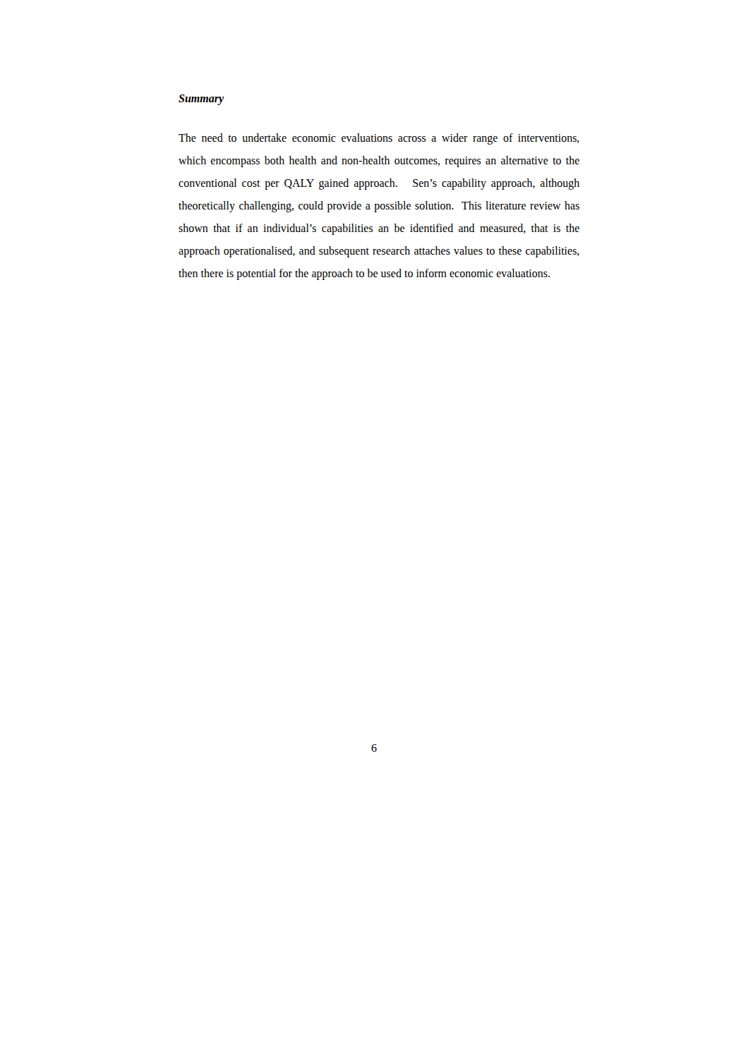Summary
The need to undertake economic evaluations across a wider range of interventions, which encompass both health and non-health outcomes, requires an alternative to the conventional cost per QALY gained approach. Sen’s capability approach, although theoretically challenging, could provide a possible solution. This literature review has shown that if an individual’s capabilities an be identified and measured, that is the approach operationalised, and subsequent research attaches values to these capabilities, then there is potential for the approach to be used to inform economic evaluations.
6